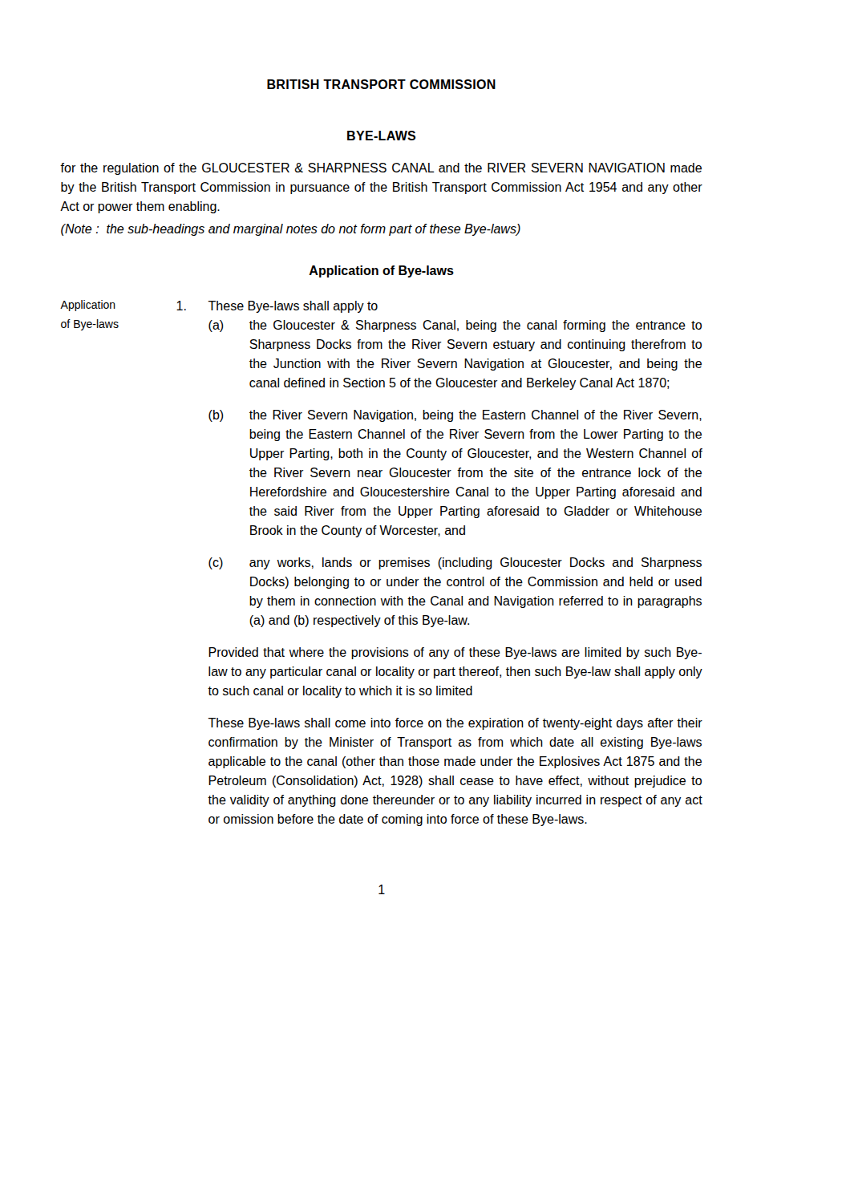BRITISH TRANSPORT COMMISSION
BYE-LAWS
for the regulation of the GLOUCESTER & SHARPNESS CANAL and the RIVER SEVERN NAVIGATION made by the British Transport Commission in pursuance of the British Transport Commission Act 1954 and any other Act or power them enabling.
(Note : the sub-headings and marginal notes do not form part of these Bye-laws)
Application of Bye-laws
Application
1.
These Bye-laws shall apply to
of Bye-laws
(a)
the Gloucester & Sharpness Canal, being the canal forming the entrance to Sharpness Docks from the River Severn estuary and continuing therefrom to the Junction with the River Severn Navigation at Gloucester, and being the canal defined in Section 5 of the Gloucester and Berkeley Canal Act 1870;
(b)
the River Severn Navigation, being the Eastern Channel of the River Severn, being the Eastern Channel of the River Severn from the Lower Parting to the Upper Parting, both in the County of Gloucester, and the Western Channel of the River Severn near Gloucester from the site of the entrance lock of the Herefordshire and Gloucestershire Canal to the Upper Parting aforesaid and the said River from the Upper Parting aforesaid to Gladder or Whitehouse Brook in the County of Worcester, and
(c)
any works, lands or premises (including Gloucester Docks and Sharpness Docks) belonging to or under the control of the Commission and held or used by them in connection with the Canal and Navigation referred to in paragraphs (a) and (b) respectively of this Bye-law.
Provided that where the provisions of any of these Bye-laws are limited by such Bye-law to any particular canal or locality or part thereof, then such Bye-law shall apply only to such canal or locality to which it is so limited
These Bye-laws shall come into force on the expiration of twenty-eight days after their confirmation by the Minister of Transport as from which date all existing Bye-laws applicable to the canal (other than those made under the Explosives Act 1875 and the Petroleum (Consolidation) Act, 1928) shall cease to have effect, without prejudice to the validity of anything done thereunder or to any liability incurred in respect of any act or omission before the date of coming into force of these Bye-laws.
1